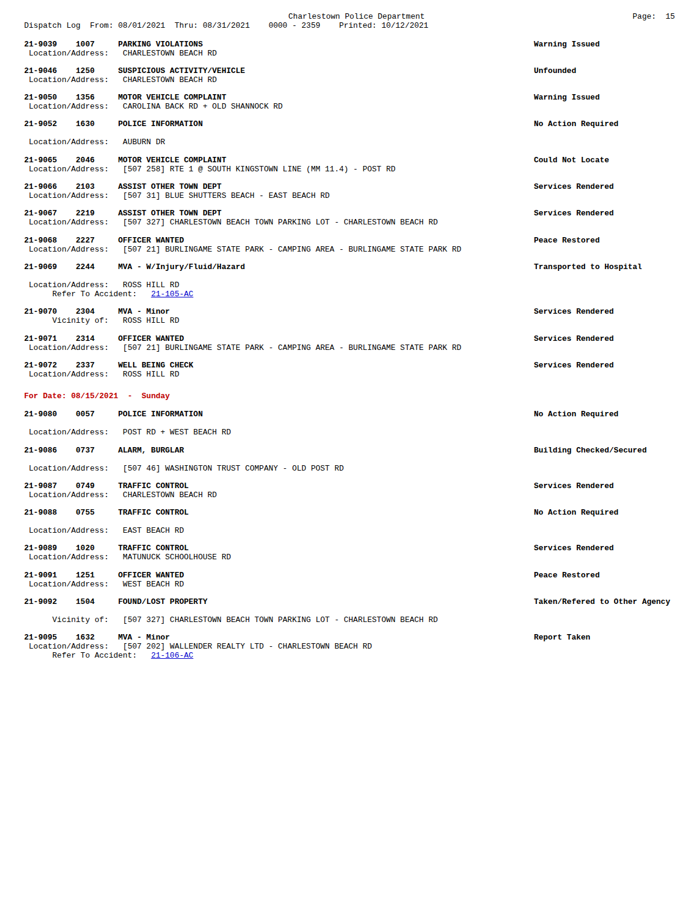Charlestown Police Department Page: 15
Dispatch Log From: 08/01/2021 Thru: 08/31/2021 0000 - 2359 Printed: 10/12/2021
21-90391007 PARKING VIOLATIONS Warning Issued
Location/Address: CHARLESTOWN BEACH RD
21-90461250 SUSPICIOUS ACTIVITY/VEHICLE Unfounded
Location/Address: CHARLESTOWN BEACH RD
21-90501356 MOTOR VEHICLE COMPLAINT Warning Issued
Location/Address: CAROLINA BACK RD + OLD SHANNOCK RD
21-90521630 POLICE INFORMATION No Action Required
Location/Address: AUBURN DR
21-90652046 MOTOR VEHICLE COMPLAINT Could Not Locate
Location/Address: [507 258] RTE 1 @ SOUTH KINGSTOWN LINE (MM 11.4) - POST RD
21-90662103 ASSIST OTHER TOWN DEPT Services Rendered
Location/Address: [507 31] BLUE SHUTTERS BEACH - EAST BEACH RD
21-90672219 ASSIST OTHER TOWN DEPT Services Rendered
Location/Address: [507 327] CHARLESTOWN BEACH TOWN PARKING LOT - CHARLESTOWN BEACH RD
21-90682227 OFFICER WANTED Peace Restored
Location/Address: [507 21] BURLINGAME STATE PARK - CAMPING AREA - BURLINGAME STATE PARK RD
21-90692244 MVA - W/Injury/Fluid/Hazard Transported to Hospital
Location/Address: ROSS HILL RD
Refer To Accident: 21-105-AC
21-90702304 MVA - Minor Services Rendered
Vicinity of: ROSS HILL RD
21-90712314 OFFICER WANTED Services Rendered
Location/Address: [507 21] BURLINGAME STATE PARK - CAMPING AREA - BURLINGAME STATE PARK RD
21-90722337 WELL BEING CHECK Services Rendered
Location/Address: ROSS HILL RD
For Date: 08/15/2021 - Sunday
21-90800057 POLICE INFORMATION No Action Required
Location/Address: POST RD + WEST BEACH RD
21-90860737 ALARM, BURGLAR Building Checked/Secured
Location/Address: [507 46] WASHINGTON TRUST COMPANY - OLD POST RD
21-90870749 TRAFFIC CONTROL Services Rendered
Location/Address: CHARLESTOWN BEACH RD
21-90880755 TRAFFIC CONTROL No Action Required
Location/Address: EAST BEACH RD
21-90891020 TRAFFIC CONTROL Services Rendered
Location/Address: MATUNUCK SCHOOLHOUSE RD
21-90911251 OFFICER WANTED Peace Restored
Location/Address: WEST BEACH RD
21-90921504 FOUND/LOST PROPERTY Taken/Refered to Other Agency
Vicinity of: [507 327] CHARLESTOWN BEACH TOWN PARKING LOT - CHARLESTOWN BEACH RD
21-90951632 MVA - Minor Report Taken
Location/Address: [507 202] WALLENDER REALTY LTD - CHARLESTOWN BEACH RD
Refer To Accident: 21-106-AC